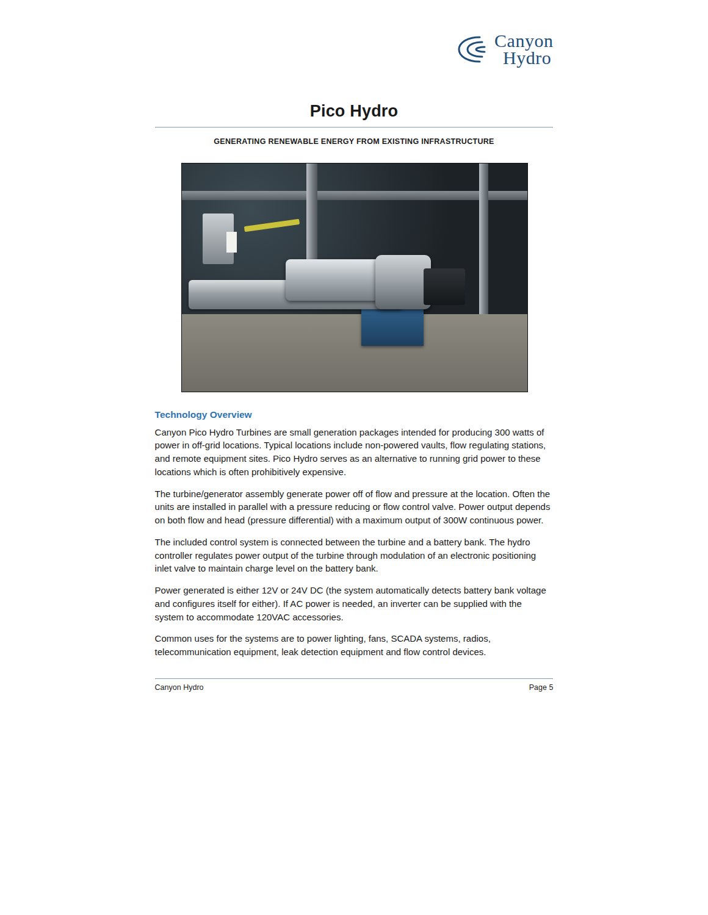Canyon Hydro
Pico Hydro
GENERATING RENEWABLE ENERGY FROM EXISTING INFRASTRUCTURE
Technology Overview
Canyon Pico Hydro Turbines are small generation packages intended for producing 300 watts of power in off-grid locations. Typical locations include non-powered vaults, flow regulating stations, and remote equipment sites. Pico Hydro serves as an alternative to running grid power to these locations which is often prohibitively expensive.
The turbine/generator assembly generate power off of flow and pressure at the location. Often the units are installed in parallel with a pressure reducing or flow control valve. Power output depends on both flow and head (pressure differential) with a maximum output of 300W continuous power.
The included control system is connected between the turbine and a battery bank. The hydro controller regulates power output of the turbine through modulation of an electronic positioning inlet valve to maintain charge level on the battery bank.
Power generated is either 12V or 24V DC (the system automatically detects battery bank voltage and configures itself for either). If AC power is needed, an inverter can be supplied with the system to accommodate 120VAC accessories.
Common uses for the systems are to power lighting, fans, SCADA systems, radios, telecommunication equipment, leak detection equipment and flow control devices.
Canyon Hydro Page 5